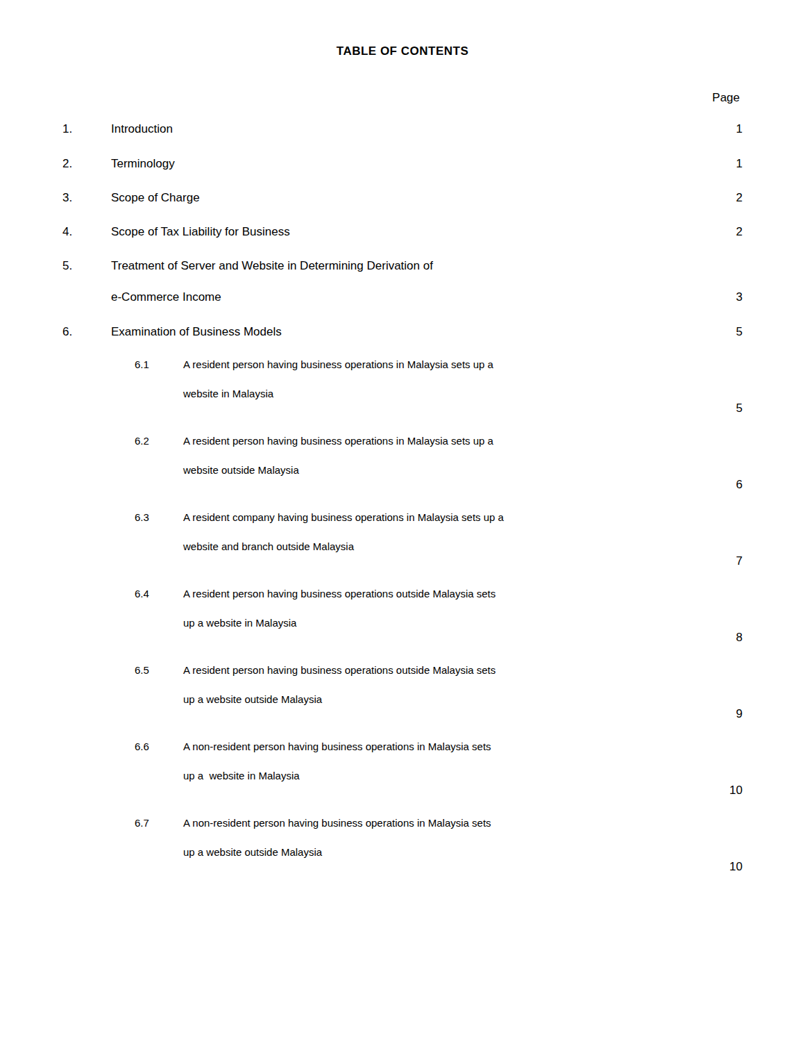TABLE OF CONTENTS
Page
| 1. | Introduction | 1 |
| 2. | Terminology | 1 |
| 3. | Scope of Charge | 2 |
| 4. | Scope of Tax Liability for Business | 2 |
| 5. | Treatment of Server and Website in Determining Derivation of e-Commerce Income | 3 |
| 6. | Examination of Business Models | 5 |
| | / 6.1 / A resident person having business operations in Malaysia sets up a website in Malaysia / | 5 |
| | / 6.2 / A resident person having business operations in Malaysia sets up a website outside Malaysia / | 6 |
| | / 6.3 / A resident company having business operations in Malaysia sets up a website and branch outside Malaysia / | 7 |
| | / 6.4 / A resident person having business operations outside Malaysia sets up a website in Malaysia / | 8 |
| | / 6.5 / A resident person having business operations outside Malaysia sets up a website outside Malaysia / | 9 |
| | / 6.6 / A non-resident person having business operations in Malaysia sets up a website in Malaysia / | 10 |
| | / 6.7 / A non-resident person having business operations in Malaysia sets up a website outside Malaysia / | 10 |